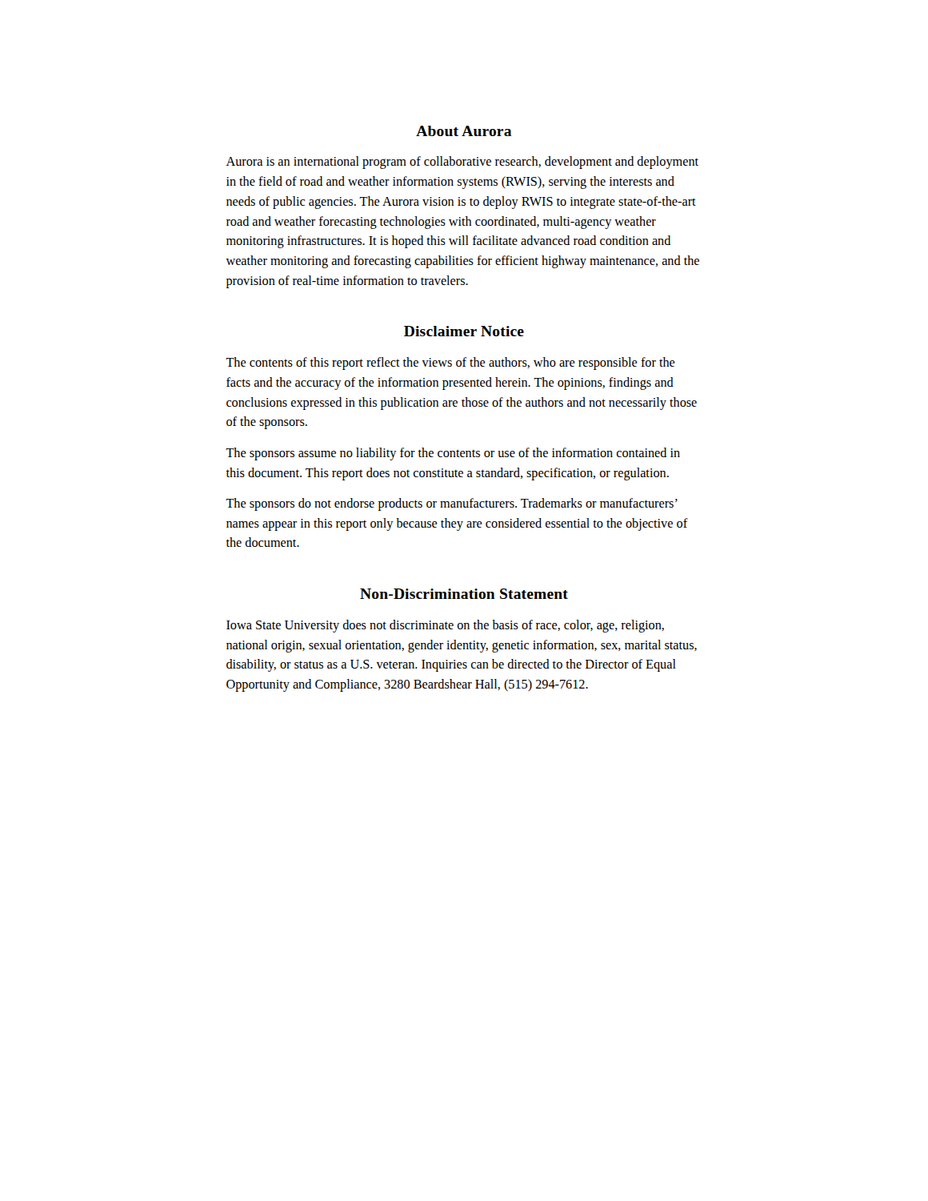About Aurora
Aurora is an international program of collaborative research, development and deployment in the field of road and weather information systems (RWIS), serving the interests and needs of public agencies. The Aurora vision is to deploy RWIS to integrate state-of-the-art road and weather forecasting technologies with coordinated, multi-agency weather monitoring infrastructures. It is hoped this will facilitate advanced road condition and weather monitoring and forecasting capabilities for efficient highway maintenance, and the provision of real-time information to travelers.
Disclaimer Notice
The contents of this report reflect the views of the authors, who are responsible for the facts and the accuracy of the information presented herein. The opinions, findings and conclusions expressed in this publication are those of the authors and not necessarily those of the sponsors.
The sponsors assume no liability for the contents or use of the information contained in this document. This report does not constitute a standard, specification, or regulation.
The sponsors do not endorse products or manufacturers. Trademarks or manufacturers’ names appear in this report only because they are considered essential to the objective of the document.
Non-Discrimination Statement
Iowa State University does not discriminate on the basis of race, color, age, religion, national origin, sexual orientation, gender identity, genetic information, sex, marital status, disability, or status as a U.S. veteran. Inquiries can be directed to the Director of Equal Opportunity and Compliance, 3280 Beardshear Hall, (515) 294-7612.